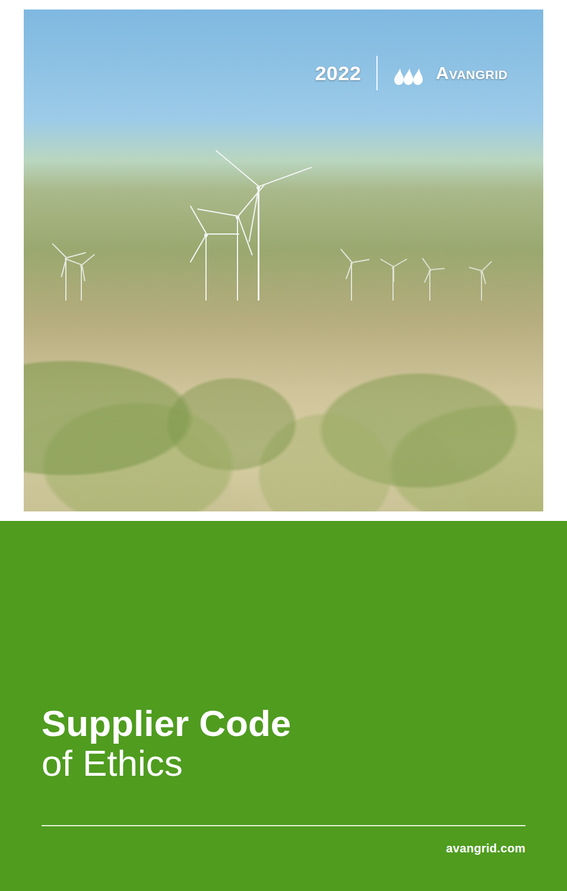2022 Avangrid
Supplier Code of Ethics
avangrid.com